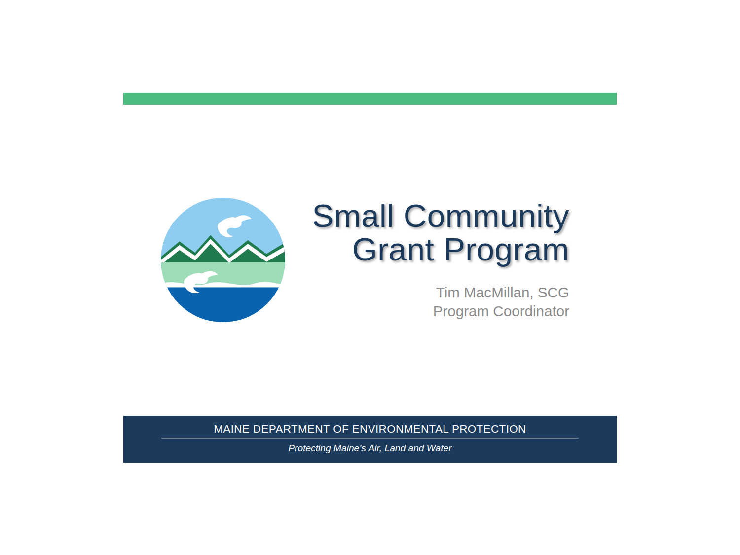Small Community
Grant Program
Tim MacMillan, SCG
Program Coordinator
MAINE DEPARTMENT OF ENVIRONMENTAL PROTECTION
Protecting Maine’s Air, Land and Water